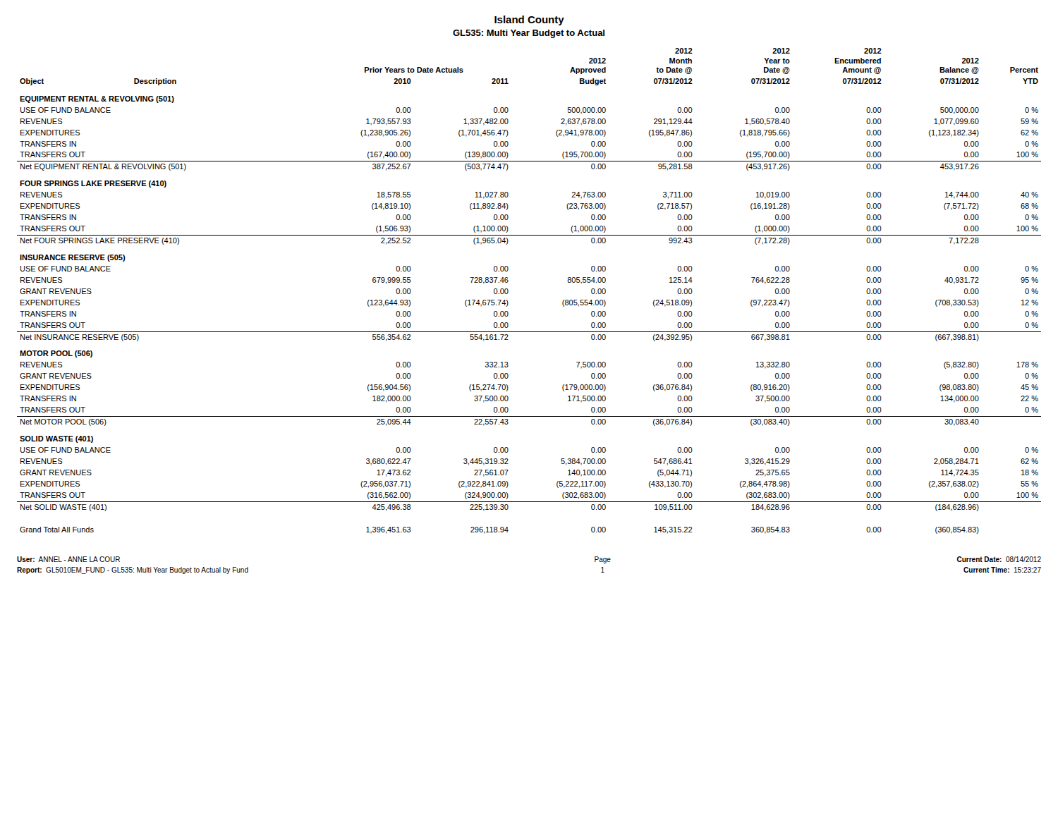Island County
GL535: Multi Year Budget to Actual
| | Prior Years to Date Actuals | 2012 Approved | 2012 Month to Date @ | 2012 Year to Date @ | 2012 Encumbered Amount @ | 2012 Balance @ | Percent |
| --- | --- | --- | --- | --- | --- | --- | --- |
| Object | Description | 2010 | 2011 | Budget | 07/31/2012 | 07/31/2012 | 07/31/2012 | 07/31/2012 | YTD |
| EQUIPMENT RENTAL & REVOLVING (501) |
| USE OF FUND BALANCE | 0.00 | 0.00 | 500,000.00 | 0.00 | 0.00 | 0.00 | 500,000.00 | 0 % |
| REVENUES | 1,793,557.93 | 1,337,482.00 | 2,637,678.00 | 291,129.44 | 1,560,578.40 | 0.00 | 1,077,099.60 | 59 % |
| EXPENDITURES | (1,238,905.26) | (1,701,456.47) | (2,941,978.00) | (195,847.86) | (1,818,795.66) | 0.00 | (1,123,182.34) | 62 % |
| TRANSFERS IN | 0.00 | 0.00 | 0.00 | 0.00 | 0.00 | 0.00 | 0.00 | 0 % |
| TRANSFERS OUT | (167,400.00) | (139,800.00) | (195,700.00) | 0.00 | (195,700.00) | 0.00 | 0.00 | 100 % |
| Net EQUIPMENT RENTAL & REVOLVING (501) | 387,252.67 | (503,774.47) | 0.00 | 95,281.58 | (453,917.26) | 0.00 | 453,917.26 | |
| FOUR SPRINGS LAKE PRESERVE (410) |
| REVENUES | 18,578.55 | 11,027.80 | 24,763.00 | 3,711.00 | 10,019.00 | 0.00 | 14,744.00 | 40 % |
| EXPENDITURES | (14,819.10) | (11,892.84) | (23,763.00) | (2,718.57) | (16,191.28) | 0.00 | (7,571.72) | 68 % |
| TRANSFERS IN | 0.00 | 0.00 | 0.00 | 0.00 | 0.00 | 0.00 | 0.00 | 0 % |
| TRANSFERS OUT | (1,506.93) | (1,100.00) | (1,000.00) | 0.00 | (1,000.00) | 0.00 | 0.00 | 100 % |
| Net FOUR SPRINGS LAKE PRESERVE (410) | 2,252.52 | (1,965.04) | 0.00 | 992.43 | (7,172.28) | 0.00 | 7,172.28 | |
| INSURANCE RESERVE (505) |
| USE OF FUND BALANCE | 0.00 | 0.00 | 0.00 | 0.00 | 0.00 | 0.00 | 0.00 | 0 % |
| REVENUES | 679,999.55 | 728,837.46 | 805,554.00 | 125.14 | 764,622.28 | 0.00 | 40,931.72 | 95 % |
| GRANT REVENUES | 0.00 | 0.00 | 0.00 | 0.00 | 0.00 | 0.00 | 0.00 | 0 % |
| EXPENDITURES | (123,644.93) | (174,675.74) | (805,554.00) | (24,518.09) | (97,223.47) | 0.00 | (708,330.53) | 12 % |
| TRANSFERS IN | 0.00 | 0.00 | 0.00 | 0.00 | 0.00 | 0.00 | 0.00 | 0 % |
| TRANSFERS OUT | 0.00 | 0.00 | 0.00 | 0.00 | 0.00 | 0.00 | 0.00 | 0 % |
| Net INSURANCE RESERVE (505) | 556,354.62 | 554,161.72 | 0.00 | (24,392.95) | 667,398.81 | 0.00 | (667,398.81) | |
| MOTOR POOL (506) |
| REVENUES | 0.00 | 332.13 | 7,500.00 | 0.00 | 13,332.80 | 0.00 | (5,832.80) | 178 % |
| GRANT REVENUES | 0.00 | 0.00 | 0.00 | 0.00 | 0.00 | 0.00 | 0.00 | 0 % |
| EXPENDITURES | (156,904.56) | (15,274.70) | (179,000.00) | (36,076.84) | (80,916.20) | 0.00 | (98,083.80) | 45 % |
| TRANSFERS IN | 182,000.00 | 37,500.00 | 171,500.00 | 0.00 | 37,500.00 | 0.00 | 134,000.00 | 22 % |
| TRANSFERS OUT | 0.00 | 0.00 | 0.00 | 0.00 | 0.00 | 0.00 | 0.00 | 0 % |
| Net MOTOR POOL (506) | 25,095.44 | 22,557.43 | 0.00 | (36,076.84) | (30,083.40) | 0.00 | 30,083.40 | |
| SOLID WASTE (401) |
| USE OF FUND BALANCE | 0.00 | 0.00 | 0.00 | 0.00 | 0.00 | 0.00 | 0.00 | 0 % |
| REVENUES | 3,680,622.47 | 3,445,319.32 | 5,384,700.00 | 547,686.41 | 3,326,415.29 | 0.00 | 2,058,284.71 | 62 % |
| GRANT REVENUES | 17,473.62 | 27,561.07 | 140,100.00 | (5,044.71) | 25,375.65 | 0.00 | 114,724.35 | 18 % |
| EXPENDITURES | (2,956,037.71) | (2,922,841.09) | (5,222,117.00) | (433,130.70) | (2,864,478.98) | 0.00 | (2,357,638.02) | 55 % |
| TRANSFERS OUT | (316,562.00) | (324,900.00) | (302,683.00) | 0.00 | (302,683.00) | 0.00 | 0.00 | 100 % |
| Net SOLID WASTE (401) | 425,496.38 | 225,139.30 | 0.00 | 109,511.00 | 184,628.96 | 0.00 | (184,628.96) | |
| Grand Total All Funds | 1,396,451.63 | 296,118.94 | 0.00 | 145,315.22 | 360,854.83 | 0.00 | (360,854.83) | |
User: ANNEL - ANNE LA COUR
Report: GL5010EM_FUND - GL535: Multi Year Budget to Actual by Fund
Page
1
Current Date: 08/14/2012
Current Time: 15:23:27